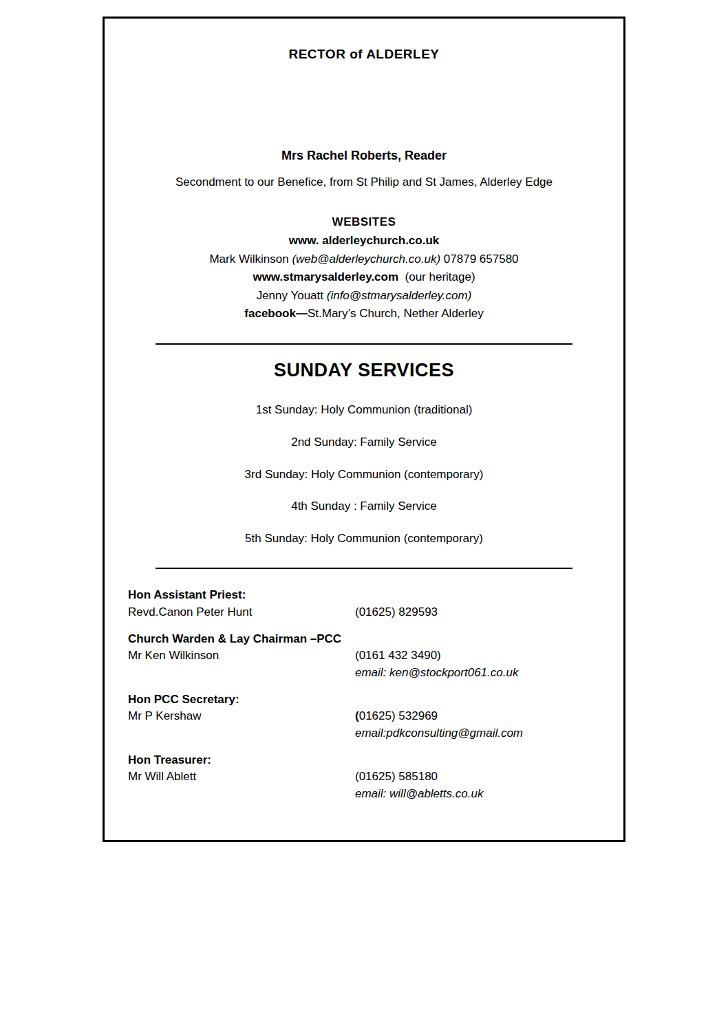RECTOR of ALDERLEY
Mrs Rachel Roberts, Reader
Secondment to our Benefice, from St Philip and St James, Alderley Edge
WEBSITES
www. alderleychurch.co.uk
Mark Wilkinson (web@alderleychurch.co.uk) 07879 657580
www.stmarysalderley.com (our heritage)
Jenny Youatt (info@stmarysalderley.com)
facebook—St.Mary’s Church, Nether Alderley
SUNDAY SERVICES
1st Sunday: Holy Communion (traditional)
2nd Sunday: Family Service
3rd Sunday: Holy Communion (contemporary)
4th Sunday : Family Service
5th Sunday: Holy Communion (contemporary)
Hon Assistant Priest:
Revd.Canon Peter Hunt
(01625) 829593
Church Warden & Lay Chairman –PCC
Mr Ken Wilkinson
(0161 432 3490)
email: ken@stockport061.co.uk
Hon PCC Secretary:
Mr P Kershaw
(01625) 532969
email:pdkconsulting@gmail.com
Hon Treasurer:
Mr Will Ablett
(01625) 585180
email: will@abletts.co.uk